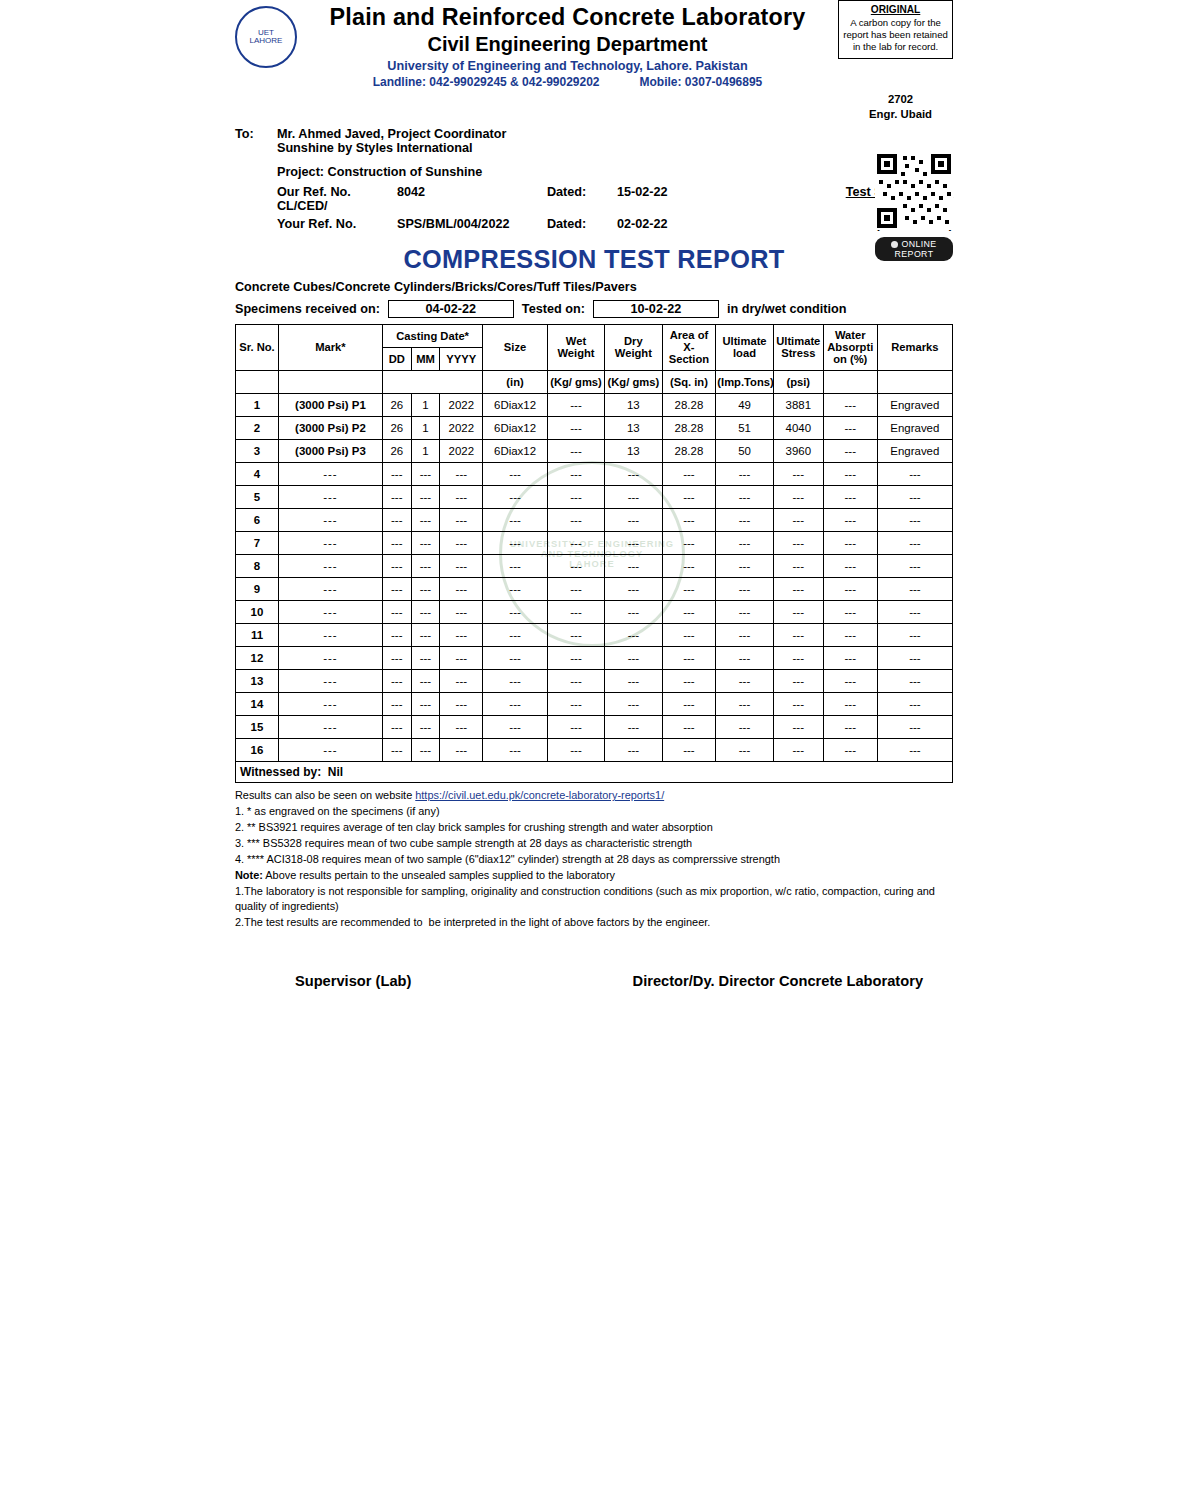UET
LAHORE
Plain and Reinforced Concrete Laboratory
Civil Engineering Department
University of Engineering and Technology, Lahore. Pakistan
Landline: 042-99029245 & 042-99029202 Mobile: 0307-0496895
ORIGINAL
A carbon copy for the report has been retained in the lab for record.
2702
Engr. Ubaid
To:
Mr. Ahmed Javed, Project Coordinator
Sunshine by Styles International
Project: Construction of Sunshine
Our Ref. No. CL/CED/
8042
Dated:
15-02-22
Test Specification
Your Ref. No.
SPS/BML/004/2022
Dated:
02-02-22
( ASTM C39 )
ONLINE REPORT
COMPRESSION TEST REPORT
Concrete Cubes/Concrete Cylinders/Bricks/Cores/Tuff Tiles/Pavers
Specimens received on: 04-02-22 Tested on: 10-02-22 in dry/wet condition
UNIVERSITY OF ENGINEERING
AND TECHNOLOGY
LAHORE
| Sr. No. | Mark* | Casting Date* | Size | Wet Weight | Dry Weight | Area of X-Section | Ultimate load | Ultimate Stress | Water Absorpti on (%) | Remarks |
| --- | --- | --- | --- | --- | --- | --- | --- | --- | --- | --- |
| DD | MM | YYYY |
| | | | (in) | (Kg/ gms) | (Kg/ gms) | (Sq. in) | (Imp.Tons) | (psi) | | |
| 1 | (3000 Psi) P1 | 26 | 1 | 2022 | 6Diax12 | --- | 13 | 28.28 | 49 | 3881 | --- | Engraved |
| 2 | (3000 Psi) P2 | 26 | 1 | 2022 | 6Diax12 | --- | 13 | 28.28 | 51 | 4040 | --- | Engraved |
| 3 | (3000 Psi) P3 | 26 | 1 | 2022 | 6Diax12 | --- | 13 | 28.28 | 50 | 3960 | --- | Engraved |
| 4 | --- | --- | --- | --- | --- | --- | --- | --- | --- | --- | --- | --- |
| 5 | --- | --- | --- | --- | --- | --- | --- | --- | --- | --- | --- | --- |
| 6 | --- | --- | --- | --- | --- | --- | --- | --- | --- | --- | --- | --- |
| 7 | --- | --- | --- | --- | --- | --- | --- | --- | --- | --- | --- | --- |
| 8 | --- | --- | --- | --- | --- | --- | --- | --- | --- | --- | --- | --- |
| 9 | --- | --- | --- | --- | --- | --- | --- | --- | --- | --- | --- | --- |
| 10 | --- | --- | --- | --- | --- | --- | --- | --- | --- | --- | --- | --- |
| 11 | --- | --- | --- | --- | --- | --- | --- | --- | --- | --- | --- | --- |
| 12 | --- | --- | --- | --- | --- | --- | --- | --- | --- | --- | --- | --- |
| 13 | --- | --- | --- | --- | --- | --- | --- | --- | --- | --- | --- | --- |
| 14 | --- | --- | --- | --- | --- | --- | --- | --- | --- | --- | --- | --- |
| 15 | --- | --- | --- | --- | --- | --- | --- | --- | --- | --- | --- | --- |
| 16 | --- | --- | --- | --- | --- | --- | --- | --- | --- | --- | --- | --- |
Witnessed by: Nil
Results can also be seen on website https://civil.uet.edu.pk/concrete-laboratory-reports1/
1. * as engraved on the specimens (if any)
2. ** BS3921 requires average of ten clay brick samples for crushing strength and water absorption
3. *** BS5328 requires mean of two cube sample strength at 28 days as characteristic strength
4. **** ACI318-08 requires mean of two sample (6"diax12" cylinder) strength at 28 days as comprerssive strength
Note: Above results pertain to the unsealed samples supplied to the laboratory
1.The laboratory is not responsible for sampling, originality and construction conditions (such as mix proportion, w/c ratio, compaction, curing and quality of ingredients)
2.The test results are recommended to be interpreted in the light of above factors by the engineer.
Supervisor (Lab)
Director/Dy. Director Concrete Laboratory